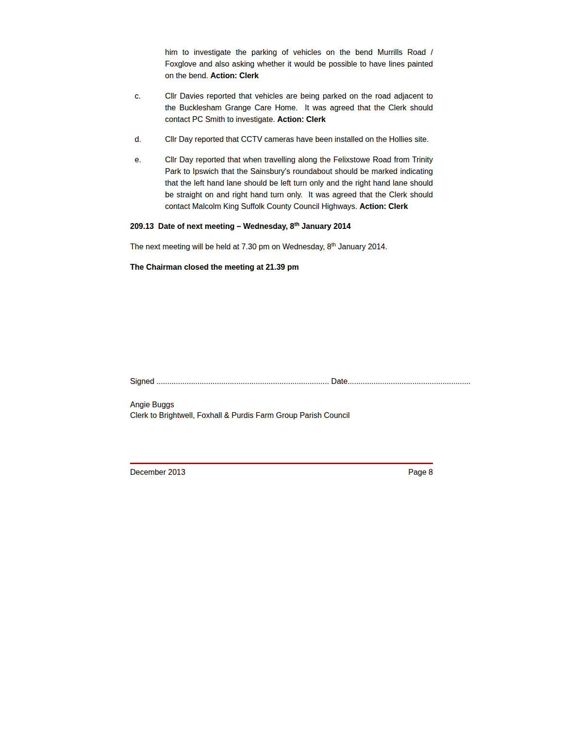him to investigate the parking of vehicles on the bend Murrills Road / Foxglove and also asking whether it would be possible to have lines painted on the bend. Action: Clerk
c.
Cllr Davies reported that vehicles are being parked on the road adjacent to the Bucklesham Grange Care Home. It was agreed that the Clerk should contact PC Smith to investigate. Action: Clerk
d.
Cllr Day reported that CCTV cameras have been installed on the Hollies site.
e.
Cllr Day reported that when travelling along the Felixstowe Road from Trinity Park to Ipswich that the Sainsbury's roundabout should be marked indicating that the left hand lane should be left turn only and the right hand lane should be straight on and right hand turn only. It was agreed that the Clerk should contact Malcolm King Suffolk County Council Highways. Action: Clerk
209.13 Date of next meeting – Wednesday, 8th January 2014
The next meeting will be held at 7.30 pm on Wednesday, 8th January 2014.
The Chairman closed the meeting at 21.39 pm
Signed ................................................................................ Date.........................................................
Angie Buggs
Clerk to Brightwell, Foxhall & Purdis Farm Group Parish Council
December 2013 Page 8